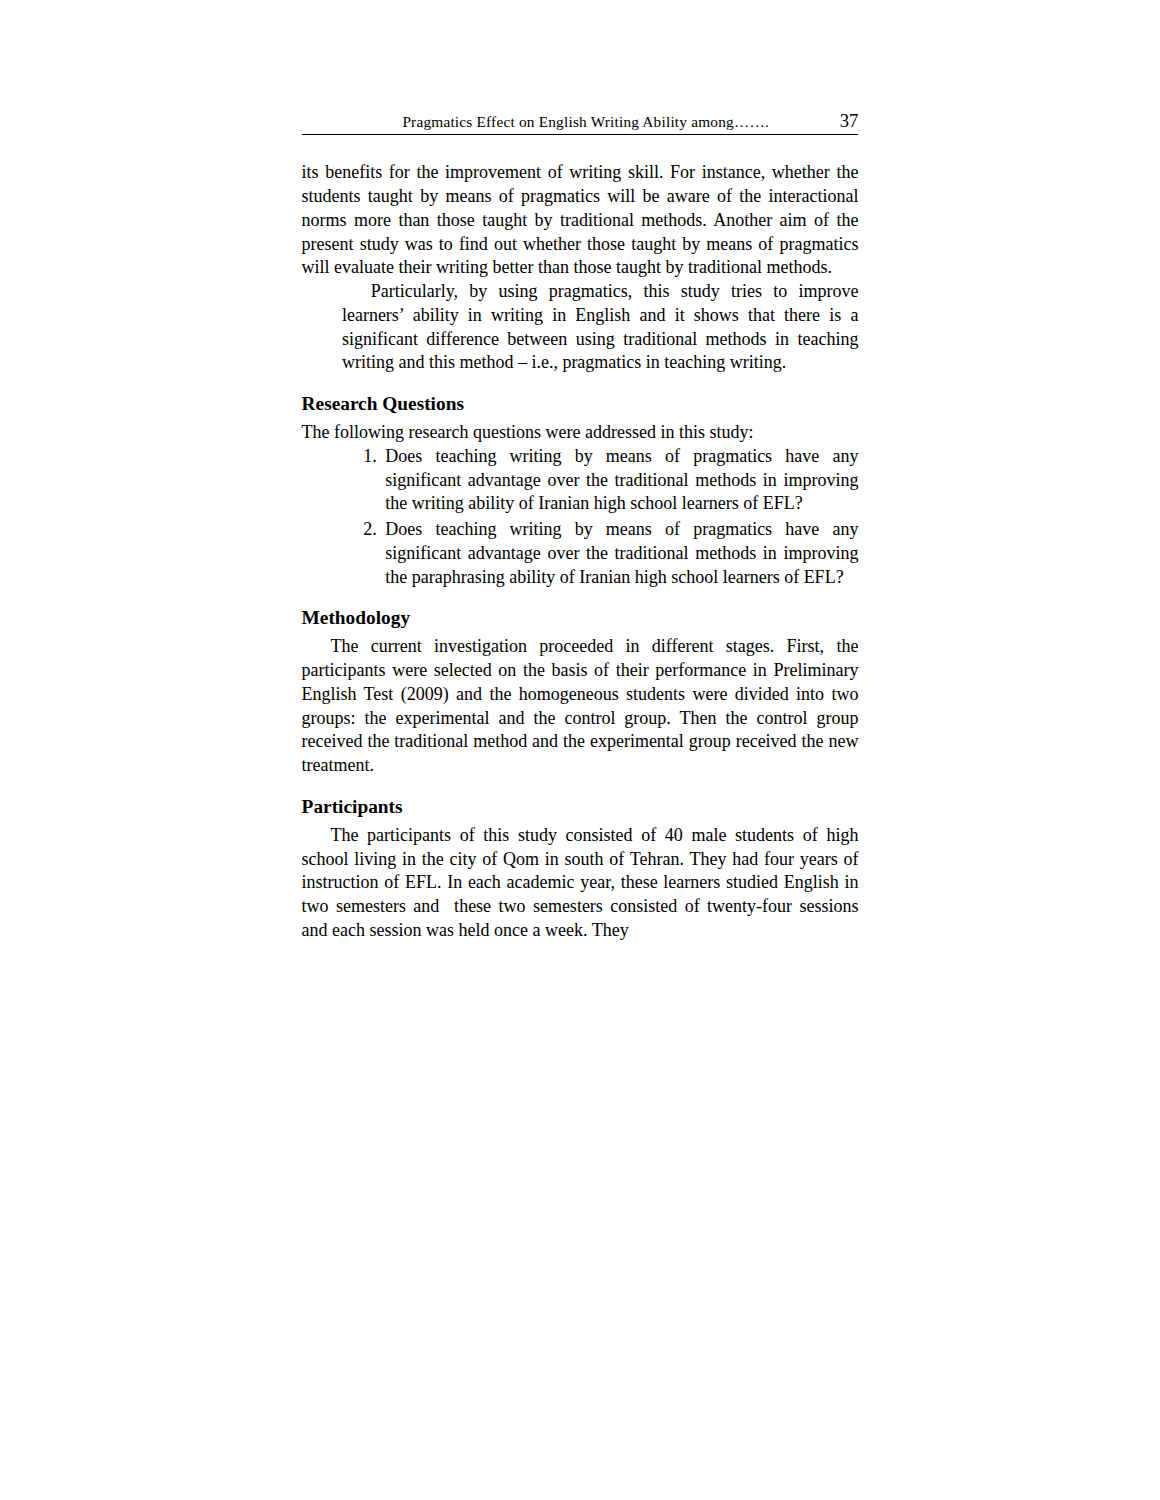Pragmatics Effect on English Writing Ability among……. 37
its benefits for the improvement of writing skill. For instance, whether the students taught by means of pragmatics will be aware of the interactional norms more than those taught by traditional methods. Another aim of the present study was to find out whether those taught by means of pragmatics will evaluate their writing better than those taught by traditional methods.
Particularly, by using pragmatics, this study tries to improve learners’ ability in writing in English and it shows that there is a significant difference between using traditional methods in teaching writing and this method – i.e., pragmatics in teaching writing.
Research Questions
The following research questions were addressed in this study:
Does teaching writing by means of pragmatics have any significant advantage over the traditional methods in improving the writing ability of Iranian high school learners of EFL?
Does teaching writing by means of pragmatics have any significant advantage over the traditional methods in improving the paraphrasing ability of Iranian high school learners of EFL?
Methodology
The current investigation proceeded in different stages. First, the participants were selected on the basis of their performance in Preliminary English Test (2009) and the homogeneous students were divided into two groups: the experimental and the control group. Then the control group received the traditional method and the experimental group received the new treatment.
Participants
The participants of this study consisted of 40 male students of high school living in the city of Qom in south of Tehran. They had four years of instruction of EFL. In each academic year, these learners studied English in two semesters and these two semesters consisted of twenty-four sessions and each session was held once a week. They